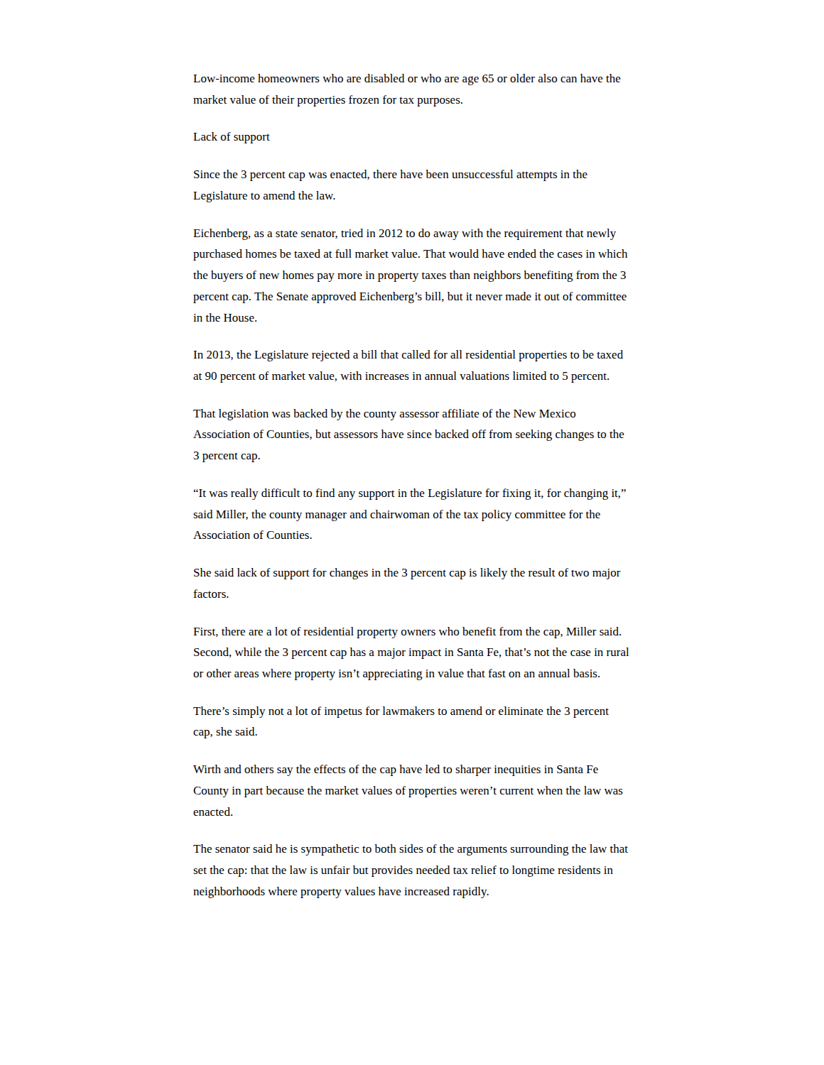Low-income homeowners who are disabled or who are age 65 or older also can have the market value of their properties frozen for tax purposes.
Lack of support
Since the 3 percent cap was enacted, there have been unsuccessful attempts in the Legislature to amend the law.
Eichenberg, as a state senator, tried in 2012 to do away with the requirement that newly purchased homes be taxed at full market value. That would have ended the cases in which the buyers of new homes pay more in property taxes than neighbors benefiting from the 3 percent cap. The Senate approved Eichenberg’s bill, but it never made it out of committee in the House.
In 2013, the Legislature rejected a bill that called for all residential properties to be taxed at 90 percent of market value, with increases in annual valuations limited to 5 percent.
That legislation was backed by the county assessor affiliate of the New Mexico Association of Counties, but assessors have since backed off from seeking changes to the 3 percent cap.
“It was really difficult to find any support in the Legislature for fixing it, for changing it,” said Miller, the county manager and chairwoman of the tax policy committee for the Association of Counties.
She said lack of support for changes in the 3 percent cap is likely the result of two major factors.
First, there are a lot of residential property owners who benefit from the cap, Miller said. Second, while the 3 percent cap has a major impact in Santa Fe, that’s not the case in rural or other areas where property isn’t appreciating in value that fast on an annual basis.
There’s simply not a lot of impetus for lawmakers to amend or eliminate the 3 percent cap, she said.
Wirth and others say the effects of the cap have led to sharper inequities in Santa Fe County in part because the market values of properties weren’t current when the law was enacted.
The senator said he is sympathetic to both sides of the arguments surrounding the law that set the cap: that the law is unfair but provides needed tax relief to longtime residents in neighborhoods where property values have increased rapidly.